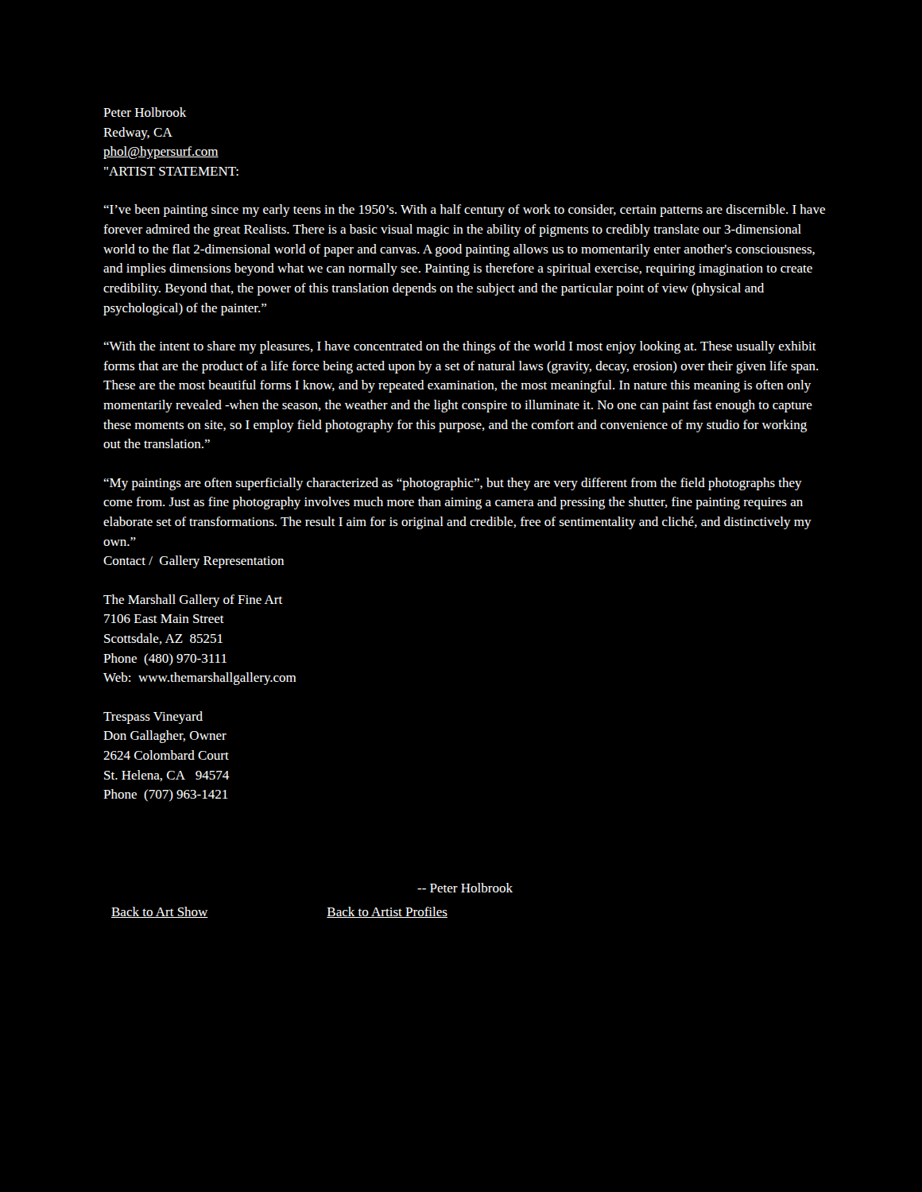Peter Holbrook
Redway, CA
phol@hypersurf.com
"ARTIST STATEMENT:
“I’ve been painting since my early teens in the 1950’s. With a half century of work to consider, certain patterns are discernible. I have forever admired the great Realists. There is a basic visual magic in the ability of pigments to credibly translate our 3-dimensional world to the flat 2-dimensional world of paper and canvas. A good painting allows us to momentarily enter another's consciousness, and implies dimensions beyond what we can normally see. Painting is therefore a spiritual exercise, requiring imagination to create credibility. Beyond that, the power of this translation depends on the subject and the particular point of view (physical and psychological) of the painter.”
“With the intent to share my pleasures, I have concentrated on the things of the world I most enjoy looking at. These usually exhibit forms that are the product of a life force being acted upon by a set of natural laws (gravity, decay, erosion) over their given life span. These are the most beautiful forms I know, and by repeated examination, the most meaningful. In nature this meaning is often only momentarily revealed -when the season, the weather and the light conspire to illuminate it. No one can paint fast enough to capture these moments on site, so I employ field photography for this purpose, and the comfort and convenience of my studio for working out the translation.”
“My paintings are often superficially characterized as “photographic”, but they are very different from the field photographs they come from. Just as fine photography involves much more than aiming a camera and pressing the shutter, fine painting requires an elaborate set of transformations. The result I aim for is original and credible, free of sentimentality and cliché, and distinctively my own.”
Contact / Gallery Representation
The Marshall Gallery of Fine Art
7106 East Main Street
Scottsdale, AZ 85251
Phone (480) 970-3111
Web: www.themarshallgallery.com
Trespass Vineyard
Don Gallagher, Owner
2624 Colombard Court
St. Helena, CA 94574
Phone (707) 963-1421
-- Peter Holbrook
Back to Art Show Back to Artist Profiles